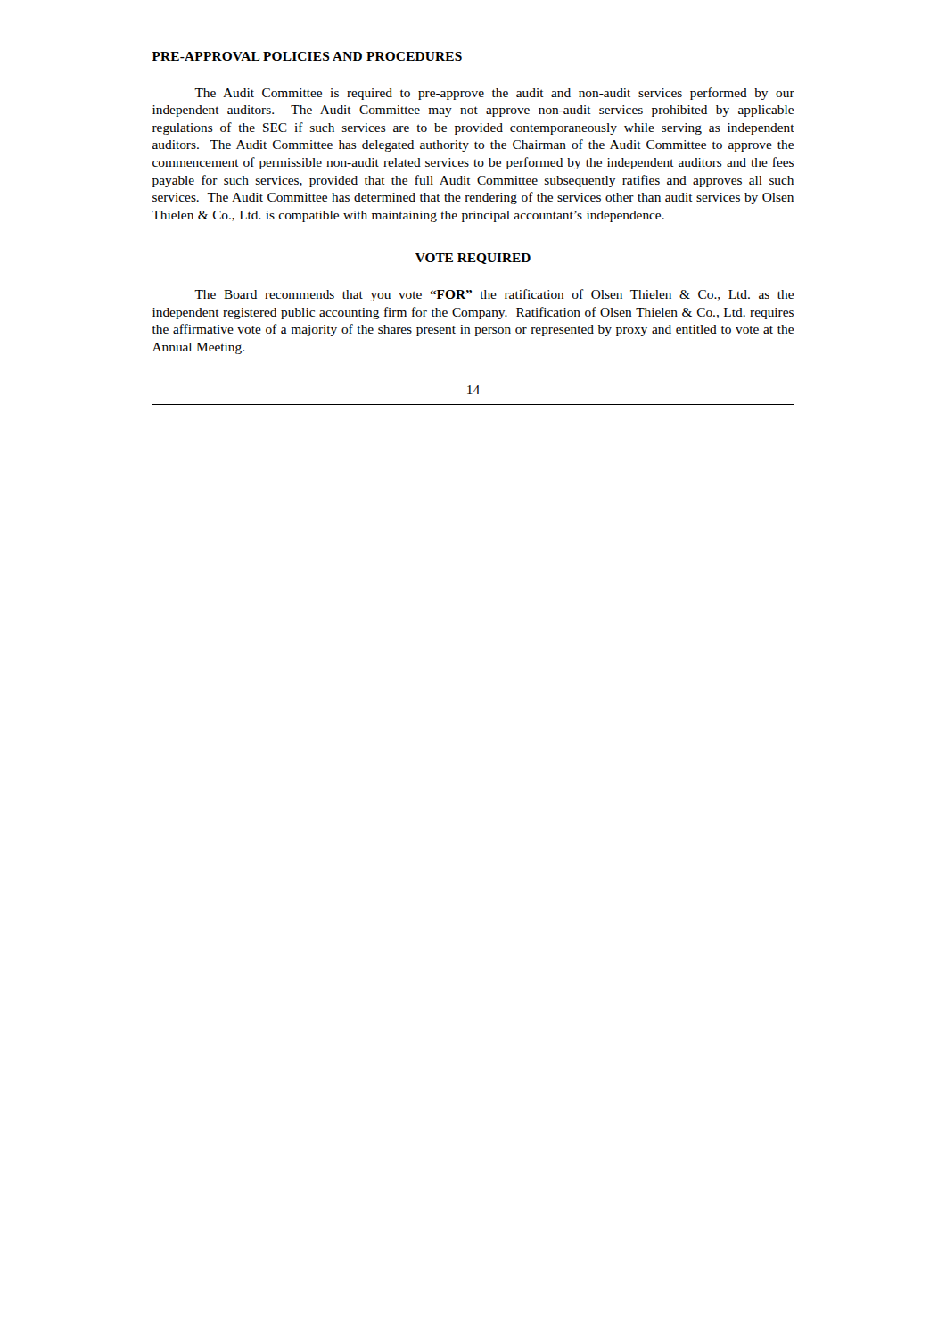PRE-APPROVAL POLICIES AND PROCEDURES
The Audit Committee is required to pre-approve the audit and non-audit services performed by our independent auditors. The Audit Committee may not approve non-audit services prohibited by applicable regulations of the SEC if such services are to be provided contemporaneously while serving as independent auditors. The Audit Committee has delegated authority to the Chairman of the Audit Committee to approve the commencement of permissible non-audit related services to be performed by the independent auditors and the fees payable for such services, provided that the full Audit Committee subsequently ratifies and approves all such services. The Audit Committee has determined that the rendering of the services other than audit services by Olsen Thielen & Co., Ltd. is compatible with maintaining the principal accountant’s independence.
VOTE REQUIRED
The Board recommends that you vote “FOR” the ratification of Olsen Thielen & Co., Ltd. as the independent registered public accounting firm for the Company. Ratification of Olsen Thielen & Co., Ltd. requires the affirmative vote of a majority of the shares present in person or represented by proxy and entitled to vote at the Annual Meeting.
14